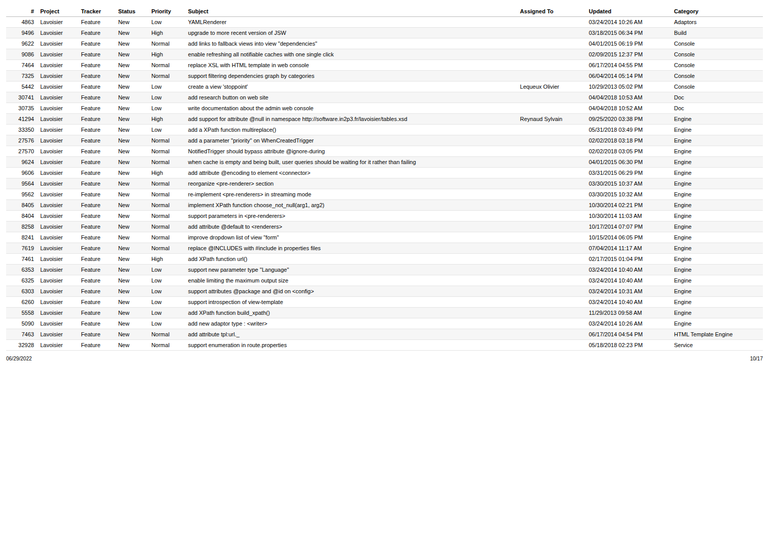| # | Project | Tracker | Status | Priority | Subject | Assigned To | Updated | Category |
| --- | --- | --- | --- | --- | --- | --- | --- | --- |
| 4863 | Lavoisier | Feature | New | Low | YAMLRenderer | | 03/24/2014 10:26 AM | Adaptors |
| 9496 | Lavoisier | Feature | New | High | upgrade to more recent version of JSW | | 03/18/2015 06:34 PM | Build |
| 9622 | Lavoisier | Feature | New | Normal | add links to fallback views into view "dependencies" | | 04/01/2015 06:19 PM | Console |
| 9086 | Lavoisier | Feature | New | High | enable refreshing all notifiable caches with one single click | | 02/09/2015 12:37 PM | Console |
| 7464 | Lavoisier | Feature | New | Normal | replace XSL with HTML template in web console | | 06/17/2014 04:55 PM | Console |
| 7325 | Lavoisier | Feature | New | Normal | support filtering dependencies graph by categories | | 06/04/2014 05:14 PM | Console |
| 5442 | Lavoisier | Feature | New | Low | create a view 'stoppoint' | Lequeux Olivier | 10/29/2013 05:02 PM | Console |
| 30741 | Lavoisier | Feature | New | Low | add research button on web site | | 04/04/2018 10:53 AM | Doc |
| 30735 | Lavoisier | Feature | New | Low | write documentation about the admin web console | | 04/04/2018 10:52 AM | Doc |
| 41294 | Lavoisier | Feature | New | High | add support for attribute @null in namespace http://software.in2p3.fr/lavoisier/tables.xsd | Reynaud Sylvain | 09/25/2020 03:38 PM | Engine |
| 33350 | Lavoisier | Feature | New | Low | add a XPath function multireplace() | | 05/31/2018 03:49 PM | Engine |
| 27576 | Lavoisier | Feature | New | Normal | add a parameter "priority" on WhenCreatedTrigger | | 02/02/2018 03:18 PM | Engine |
| 27570 | Lavoisier | Feature | New | Normal | NotifiedTrigger should bypass attribute @ignore-during | | 02/02/2018 03:05 PM | Engine |
| 9624 | Lavoisier | Feature | New | Normal | when cache is empty and being built, user queries should be waiting for it rather than failing | | 04/01/2015 06:30 PM | Engine |
| 9606 | Lavoisier | Feature | New | High | add attribute @encoding to element <connector> | | 03/31/2015 06:29 PM | Engine |
| 9564 | Lavoisier | Feature | New | Normal | reorganize <pre-renderer> section | | 03/30/2015 10:37 AM | Engine |
| 9562 | Lavoisier | Feature | New | Normal | re-implement <pre-renderers> in streaming mode | | 03/30/2015 10:32 AM | Engine |
| 8405 | Lavoisier | Feature | New | Normal | implement XPath function choose_not_null(arg1, arg2) | | 10/30/2014 02:21 PM | Engine |
| 8404 | Lavoisier | Feature | New | Normal | support parameters in <pre-renderers> | | 10/30/2014 11:03 AM | Engine |
| 8258 | Lavoisier | Feature | New | Normal | add attribute @default to <renderers> | | 10/17/2014 07:07 PM | Engine |
| 8241 | Lavoisier | Feature | New | Normal | improve dropdown list of view "form" | | 10/15/2014 06:05 PM | Engine |
| 7619 | Lavoisier | Feature | New | Normal | replace @INCLUDES with #include in properties files | | 07/04/2014 11:17 AM | Engine |
| 7461 | Lavoisier | Feature | New | High | add XPath function url() | | 02/17/2015 01:04 PM | Engine |
| 6353 | Lavoisier | Feature | New | Low | support new parameter type "Language" | | 03/24/2014 10:40 AM | Engine |
| 6325 | Lavoisier | Feature | New | Low | enable limiting the maximum output size | | 03/24/2014 10:40 AM | Engine |
| 6303 | Lavoisier | Feature | New | Low | support attributes @package and @id on <config> | | 03/24/2014 10:31 AM | Engine |
| 6260 | Lavoisier | Feature | New | Low | support introspection of view-template | | 03/24/2014 10:40 AM | Engine |
| 5558 | Lavoisier | Feature | New | Low | add XPath function build_xpath() | | 11/29/2013 09:58 AM | Engine |
| 5090 | Lavoisier | Feature | New | Low | add new adaptor type : <writer> | | 03/24/2014 10:26 AM | Engine |
| 7463 | Lavoisier | Feature | New | Normal | add attribute tpl:url._ | | 06/17/2014 04:54 PM | HTML Template Engine |
| 32928 | Lavoisier | Feature | New | Normal | support enumeration in route.properties | | 05/18/2018 02:23 PM | Service |
06/29/2022 10/17